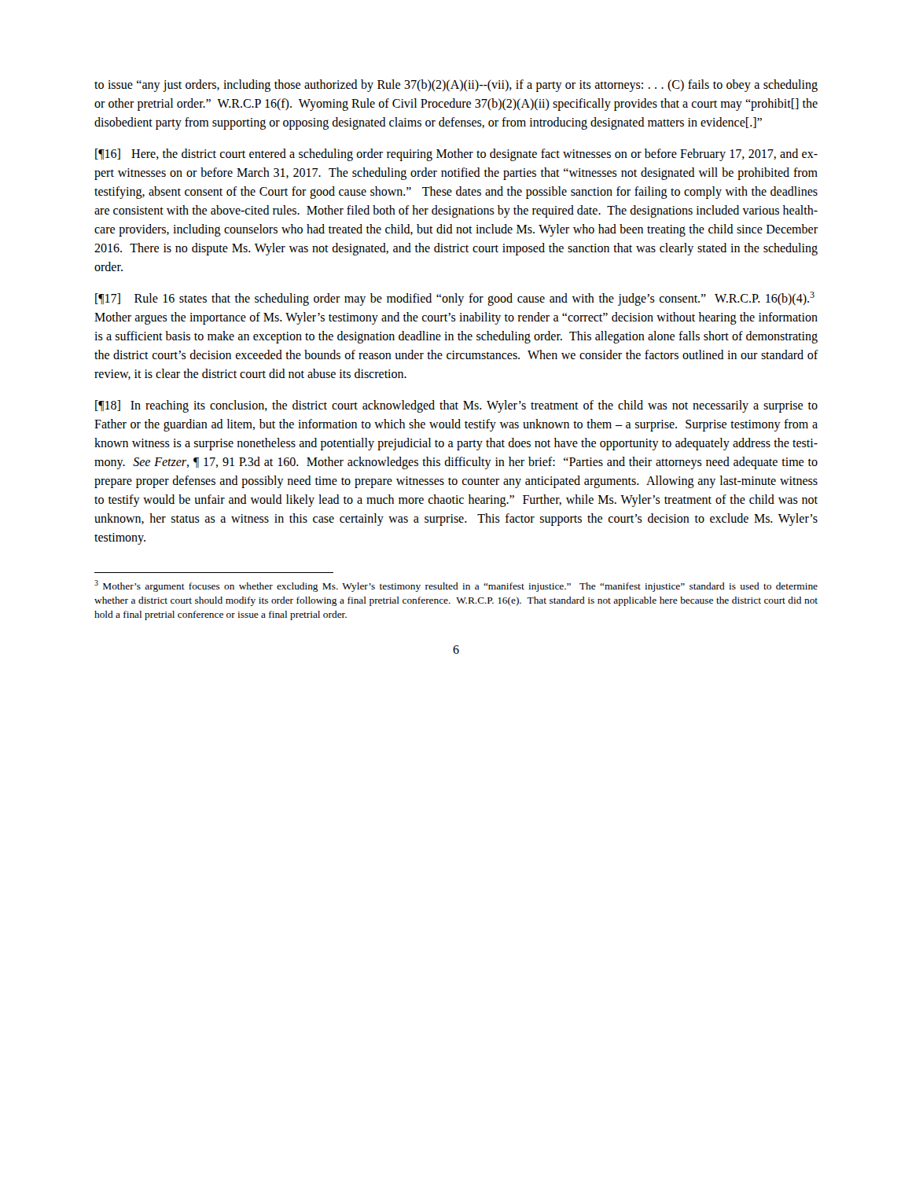to issue “any just orders, including those authorized by Rule 37(b)(2)(A)(ii)--(vii), if a party or its attorneys: . . . (C) fails to obey a scheduling or other pretrial order.” W.R.C.P 16(f). Wyoming Rule of Civil Procedure 37(b)(2)(A)(ii) specifically provides that a court may “prohibit[] the disobedient party from supporting or opposing designated claims or defenses, or from introducing designated matters in evidence[.]”
[¶16] Here, the district court entered a scheduling order requiring Mother to designate fact witnesses on or before February 17, 2017, and expert witnesses on or before March 31, 2017. The scheduling order notified the parties that “witnesses not designated will be prohibited from testifying, absent consent of the Court for good cause shown.” These dates and the possible sanction for failing to comply with the deadlines are consistent with the above-cited rules. Mother filed both of her designations by the required date. The designations included various healthcare providers, including counselors who had treated the child, but did not include Ms. Wyler who had been treating the child since December 2016. There is no dispute Ms. Wyler was not designated, and the district court imposed the sanction that was clearly stated in the scheduling order.
[¶17] Rule 16 states that the scheduling order may be modified “only for good cause and with the judge’s consent.” W.R.C.P. 16(b)(4).3 Mother argues the importance of Ms. Wyler’s testimony and the court’s inability to render a “correct” decision without hearing the information is a sufficient basis to make an exception to the designation deadline in the scheduling order. This allegation alone falls short of demonstrating the district court’s decision exceeded the bounds of reason under the circumstances. When we consider the factors outlined in our standard of review, it is clear the district court did not abuse its discretion.
[¶18] In reaching its conclusion, the district court acknowledged that Ms. Wyler’s treatment of the child was not necessarily a surprise to Father or the guardian ad litem, but the information to which she would testify was unknown to them – a surprise. Surprise testimony from a known witness is a surprise nonetheless and potentially prejudicial to a party that does not have the opportunity to adequately address the testimony. See Fetzer, ¶ 17, 91 P.3d at 160. Mother acknowledges this difficulty in her brief: “Parties and their attorneys need adequate time to prepare proper defenses and possibly need time to prepare witnesses to counter any anticipated arguments. Allowing any last-minute witness to testify would be unfair and would likely lead to a much more chaotic hearing.” Further, while Ms. Wyler’s treatment of the child was not unknown, her status as a witness in this case certainly was a surprise. This factor supports the court’s decision to exclude Ms. Wyler’s testimony.
3 Mother’s argument focuses on whether excluding Ms. Wyler’s testimony resulted in a “manifest injustice.” The “manifest injustice” standard is used to determine whether a district court should modify its order following a final pretrial conference. W.R.C.P. 16(e). That standard is not applicable here because the district court did not hold a final pretrial conference or issue a final pretrial order.
6